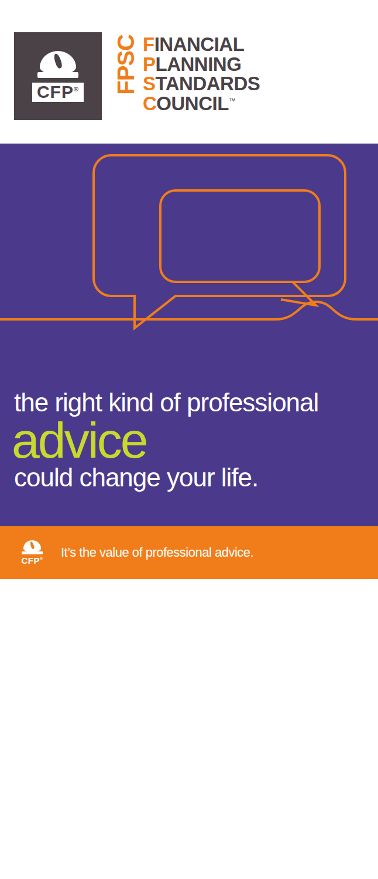CFP®
FPSC
FINANCIAL
PLANNING
STANDARDS
COUNCIL™
the right kind of professional advice could change your life.
CFP®
It’s the value of professional advice.